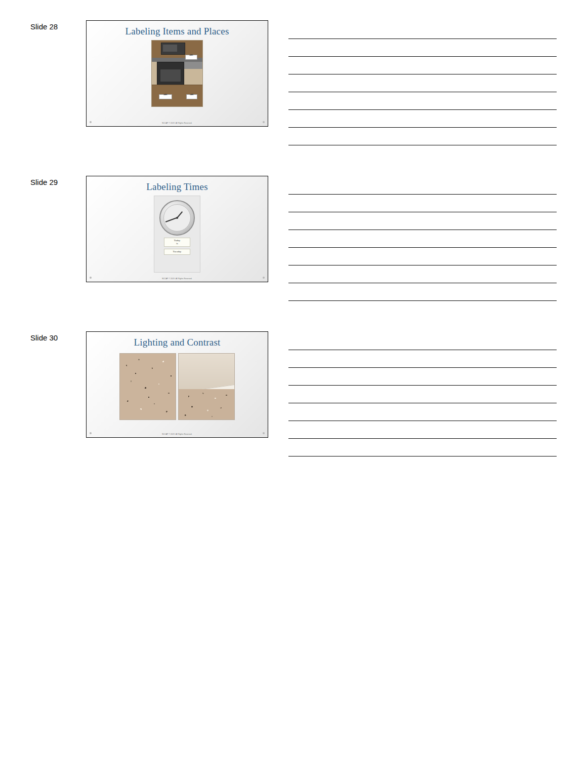Slide 28
Labeling Items and Places
LABEL
LABEL
LABEL
NCCAP © 2019. All Rights Reserved.
Slide 29
Labeling Times
Today
is
Tuesday
NCCAP © 2019. All Rights Reserved.
Slide 30
Lighting and Contrast
NCCAP © 2019. All Rights Reserved.